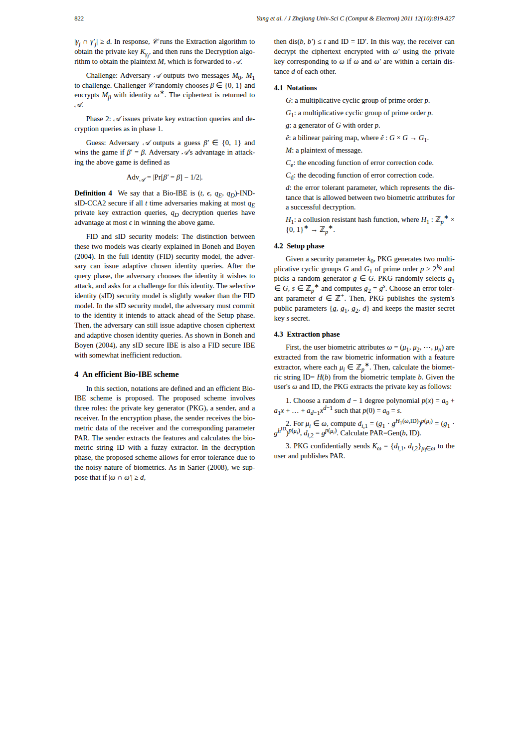822 Yang et al. / J Zhejiang Univ-Sci C (Comput & Electron) 2011 12(10):819-827
|γj ∩ γ′j| ≥ d. In response, 𝒞 runs the Extraction algorithm to obtain the private key Kγj, and then runs the Decryption algorithm to obtain the plaintext M, which is forwarded to 𝒜.
Challenge: Adversary 𝒜 outputs two messages M0, M1 to challenge. Challenger 𝒞 randomly chooses β ∈ {0, 1} and encrypts Mβ with identity ω∗. The ciphertext is returned to 𝒜.
Phase 2: 𝒜 issues private key extraction queries and decryption queries as in phase 1.
Guess: Adversary 𝒜 outputs a guess β′ ∈ {0, 1} and wins the game if β′ = β. Adversary 𝒜's advantage in attacking the above game is defined as
Adv𝒜 = |Pr[β′ = β] − 1/2|.
Definition 4 We say that a Bio-IBE is (t, ϵ, qE, qD)-IND-sID-CCA2 secure if all t time adversaries making at most qE private key extraction queries, qD decryption queries have advantage at most ϵ in winning the above game.
FID and sID security models: The distinction between these two models was clearly explained in Boneh and Boyen (2004). In the full identity (FID) security model, the adversary can issue adaptive chosen identity queries. After the query phase, the adversary chooses the identity it wishes to attack, and asks for a challenge for this identity. The selective identity (sID) security model is slightly weaker than the FID model. In the sID security model, the adversary must commit to the identity it intends to attack ahead of the Setup phase. Then, the adversary can still issue adaptive chosen ciphertext and adaptive chosen identity queries. As shown in Boneh and Boyen (2004), any sID secure IBE is also a FID secure IBE with somewhat inefficient reduction.
4 An efficient Bio-IBE scheme
In this section, notations are defined and an efficient Bio-IBE scheme is proposed. The proposed scheme involves three roles: the private key generator (PKG), a sender, and a receiver. In the encryption phase, the sender receives the biometric data of the receiver and the corresponding parameter PAR. The sender extracts the features and calculates the biometric string ID with a fuzzy extractor. In the decryption phase, the proposed scheme allows for error tolerance due to the noisy nature of biometrics. As in Sarier (2008), we suppose that if |ω ∩ ω′| ≥ d,
then dis(b, b′) ≤ t and ID = ID′. In this way, the receiver can decrypt the ciphertext encrypted with ω′ using the private key corresponding to ω if ω and ω′ are within a certain distance d of each other.
4.1 Notations
G: a multiplicative cyclic group of prime order p.
G1: a multiplicative cyclic group of prime order p.
g: a generator of G with order p.
ê: a bilinear pairing map, where ê : G × G → G1.
M: a plaintext of message.
Ce: the encoding function of error correction code.
Cd: the decoding function of error correction code.
d: the error tolerant parameter, which represents the distance that is allowed between two biometric attributes for a successful decryption.
H1: a collusion resistant hash function, where H1 : ℤp∗ × {0, 1}∗ → ℤp∗.
4.2 Setup phase
Given a security parameter k0, PKG generates two multiplicative cyclic groups G and G1 of prime order p > 2k0 and picks a random generator g ∈ G. PKG randomly selects g1 ∈ G, s ∈ ℤp∗ and computes g2 = gs. Choose an error tolerant parameter d ∈ ℤ+. Then, PKG publishes the system's public parameters {g, g1, g2, d} and keeps the master secret key s secret.
4.3 Extraction phase
First, the user biometric attributes ω = (μ1, μ2, ⋯, μn) are extracted from the raw biometric information with a feature extractor, where each μi ∈ ℤp∗. Then, calculate the biometric string ID= H(b) from the biometric template b. Given the user's ω and ID, the PKG extracts the private key as follows:
Choose a random d − 1 degree polynomial p(x) = a0 + a1x + … + ad−1xd−1 such that p(0) = a0 = s.
For μi ∈ ω, compute di,1 = (g1 · gH1(ω,ID))p(μi) = (g1 · ghID)p(μi), di,2 = gp(μi). Calculate PAR=Gen(b, ID).
PKG confidentially sends Kω = {di,1, di,2}μi∈ω to the user and publishes PAR.